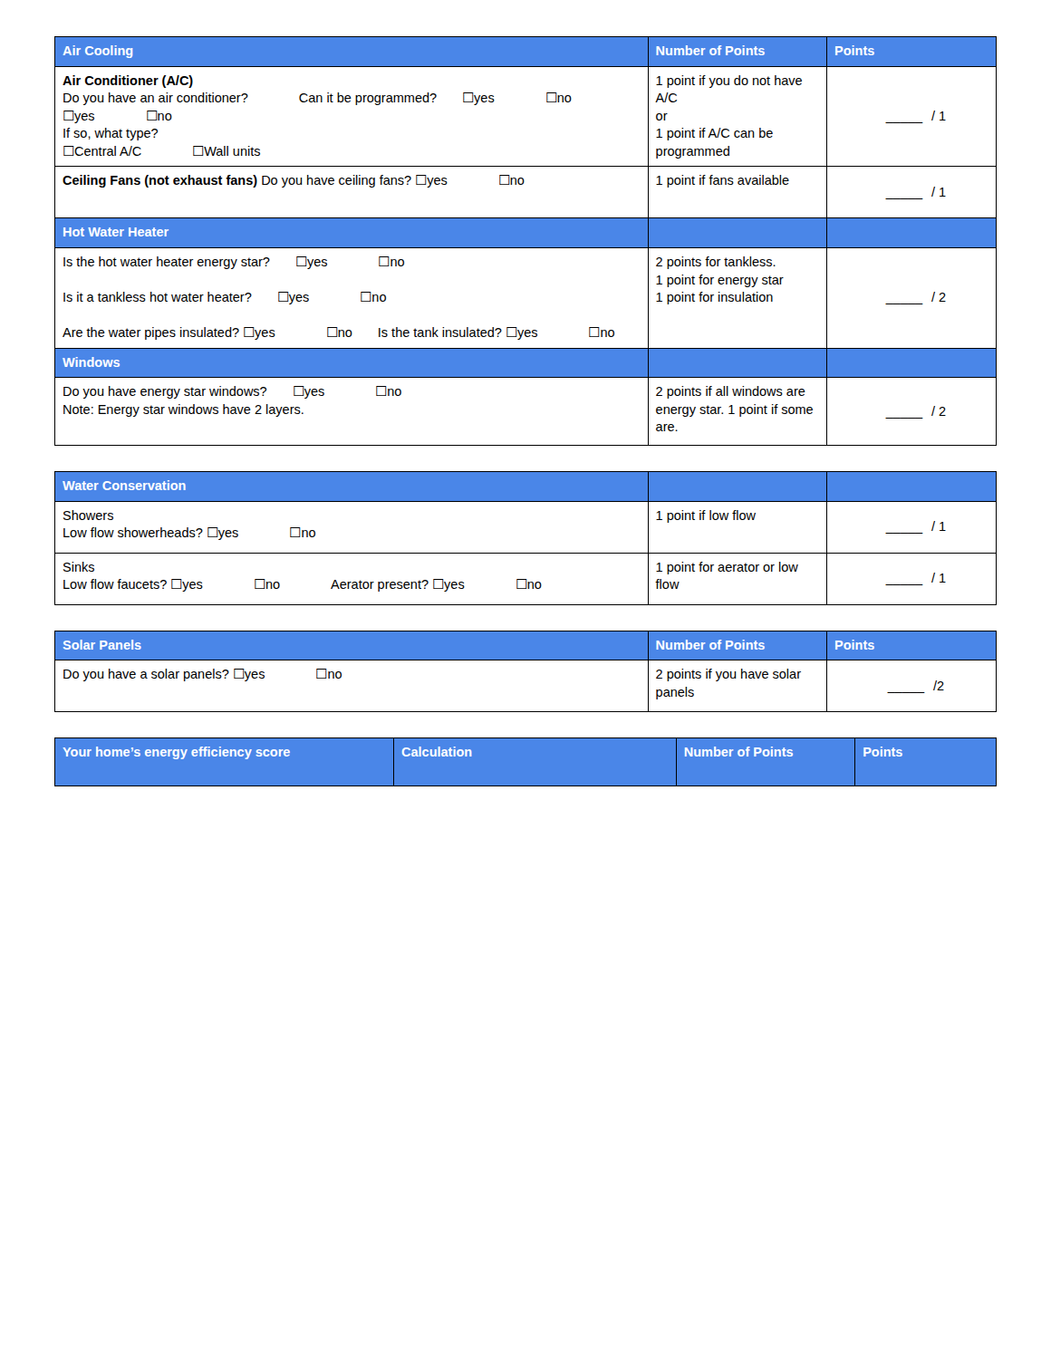| Air Cooling | Number of Points | Points |
| Air Conditioner (A/C) Do you have an air conditioner? Can it be programmed? ☐ yes ☐ no ☐ yes ☐ no If so, what type? ☐ Central A/C ☐ Wall units | 1 point if you do not have A/C or 1 point if A/C can be programmed | _____ / 1 |
| Ceiling Fans (not exhaust fans) Do you have ceiling fans? ☐ yes ☐ no | 1 point if fans available | _____ / 1 |
| Hot Water Heater | | |
| Is the hot water heater energy star? ☐ yes ☐ no Is it a tankless hot water heater? ☐ yes ☐ no Are the water pipes insulated? ☐ yes ☐ no Is the tank insulated? ☐ yes ☐ no | 2 points for tankless. 1 point for energy star 1 point for insulation | _____ / 2 |
| Windows | | |
| Do you have energy star windows? ☐ yes ☐ no Note: Energy star windows have 2 layers. | 2 points if all windows are energy star. 1 point if some are. | _____ / 2 |
| Water Conservation | | |
| Showers Low flow showerheads? ☐ yes ☐ no | 1 point if low flow | _____ / 1 |
| Sinks Low flow faucets? ☐ yes ☐ no Aerator present? ☐ yes ☐ no | 1 point for aerator or low flow | _____ / 1 |
| Solar Panels | Number of Points | Points |
| Do you have a solar panels? ☐ yes ☐ no | 2 points if you have solar panels | _____ /2 |
| Your home’s energy efficiency score | Calculation | Number of Points | Points |